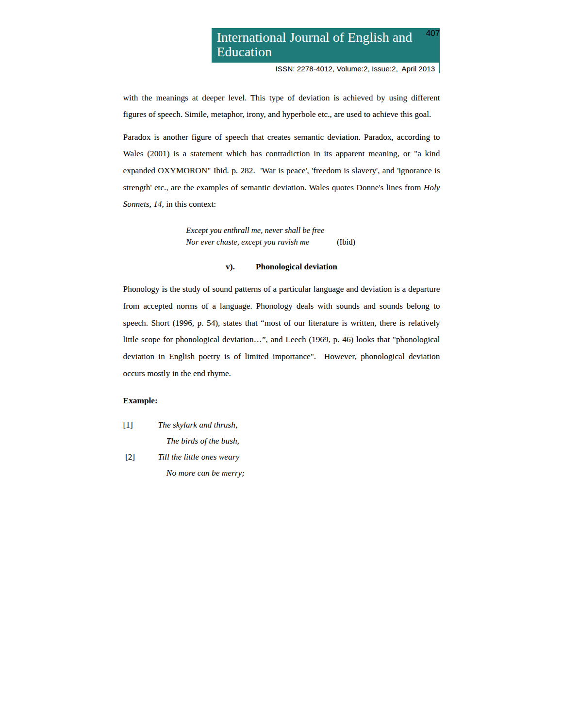407
International Journal of English and Education
ISSN: 2278-4012, Volume:2, Issue:2, April 2013
with the meanings at deeper level. This type of deviation is achieved by using different figures of speech. Simile, metaphor, irony, and hyperbole etc., are used to achieve this goal.
Paradox is another figure of speech that creates semantic deviation. Paradox, according to Wales (2001) is a statement which has contradiction in its apparent meaning, or "a kind expanded OXYMORON" Ibid. p. 282. 'War is peace', 'freedom is slavery', and 'ignorance is strength' etc., are the examples of semantic deviation. Wales quotes Donne's lines from Holy Sonnets, 14, in this context:
Except you enthrall me, never shall be free
Nor ever chaste, except you ravish me (Ibid)
v). Phonological deviation
Phonology is the study of sound patterns of a particular language and deviation is a departure from accepted norms of a language. Phonology deals with sounds and sounds belong to speech. Short (1996, p. 54), states that “most of our literature is written, there is relatively little scope for phonological deviation…”, and Leech (1969, p. 46) looks that "phonological deviation in English poetry is of limited importance". However, phonological deviation occurs mostly in the end rhyme.
Example:
[1]
The skylark and thrush,
The birds of the bush,
[2]
Till the little ones weary
No more can be merry;